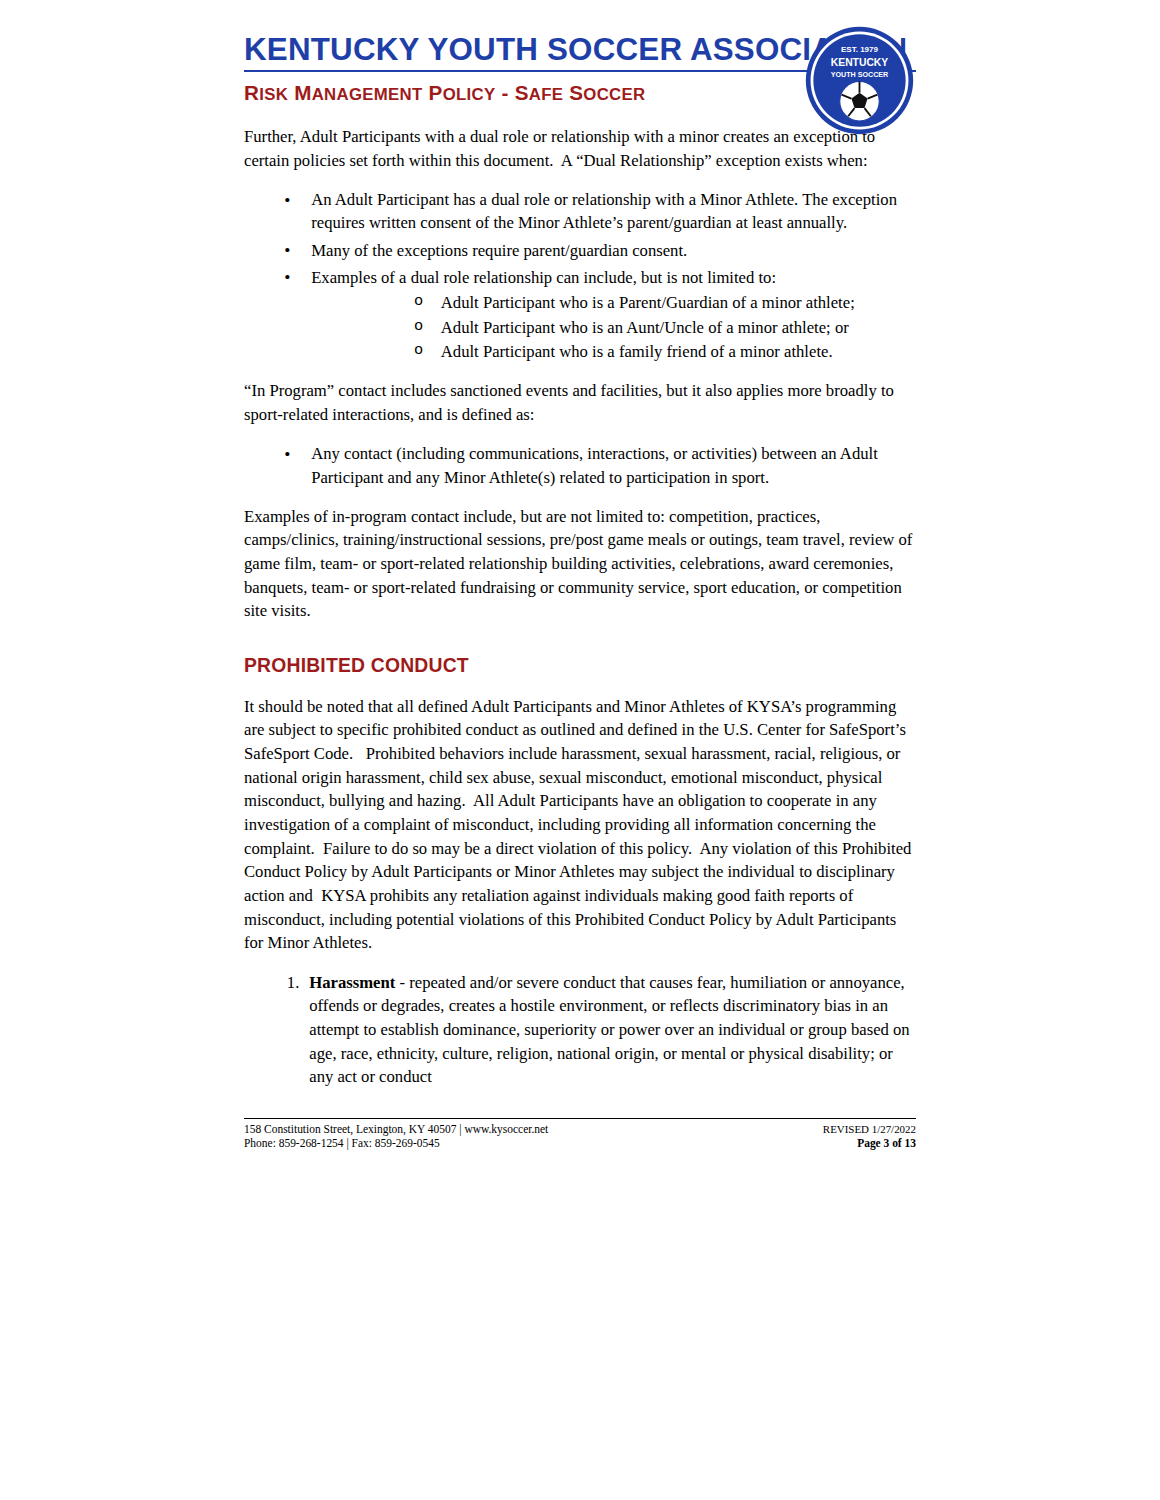EST. 1979 KENTUCKY YOUTH SOCCER
KENTUCKY YOUTH SOCCER ASSOCIATION
RISK MANAGEMENT POLICY - SAFE SOCCER
Further, Adult Participants with a dual role or relationship with a minor creates an exception to certain policies set forth within this document. A “Dual Relationship” exception exists when:
An Adult Participant has a dual role or relationship with a Minor Athlete. The exception requires written consent of the Minor Athlete’s parent/guardian at least annually.
Many of the exceptions require parent/guardian consent.
Examples of a dual role relationship can include, but is not limited to:
Adult Participant who is a Parent/Guardian of a minor athlete;
Adult Participant who is an Aunt/Uncle of a minor athlete; or
Adult Participant who is a family friend of a minor athlete.
“In Program” contact includes sanctioned events and facilities, but it also applies more broadly to sport-related interactions, and is defined as:
Any contact (including communications, interactions, or activities) between an Adult Participant and any Minor Athlete(s) related to participation in sport.
Examples of in-program contact include, but are not limited to: competition, practices, camps/clinics, training/instructional sessions, pre/post game meals or outings, team travel, review of game film, team- or sport-related relationship building activities, celebrations, award ceremonies, banquets, team- or sport-related fundraising or community service, sport education, or competition site visits.
PROHIBITED CONDUCT
It should be noted that all defined Adult Participants and Minor Athletes of KYSA’s programming are subject to specific prohibited conduct as outlined and defined in the U.S. Center for SafeSport’s SafeSport Code. Prohibited behaviors include harassment, sexual harassment, racial, religious, or national origin harassment, child sex abuse, sexual misconduct, emotional misconduct, physical misconduct, bullying and hazing. All Adult Participants have an obligation to cooperate in any investigation of a complaint of misconduct, including providing all information concerning the complaint. Failure to do so may be a direct violation of this policy. Any violation of this Prohibited Conduct Policy by Adult Participants or Minor Athletes may subject the individual to disciplinary action and KYSA prohibits any retaliation against individuals making good faith reports of misconduct, including potential violations of this Prohibited Conduct Policy by Adult Participants for Minor Athletes.
Harassment - repeated and/or severe conduct that causes fear, humiliation or annoyance, offends or degrades, creates a hostile environment, or reflects discriminatory bias in an attempt to establish dominance, superiority or power over an individual or group based on age, race, ethnicity, culture, religion, national origin, or mental or physical disability; or any act or conduct
158 Constitution Street, Lexington, KY 40507 | www.kysoccer.net
Phone: 859-268-1254 | Fax: 859-269-0545
REVISED 1/27/2022
Page 3 of 13